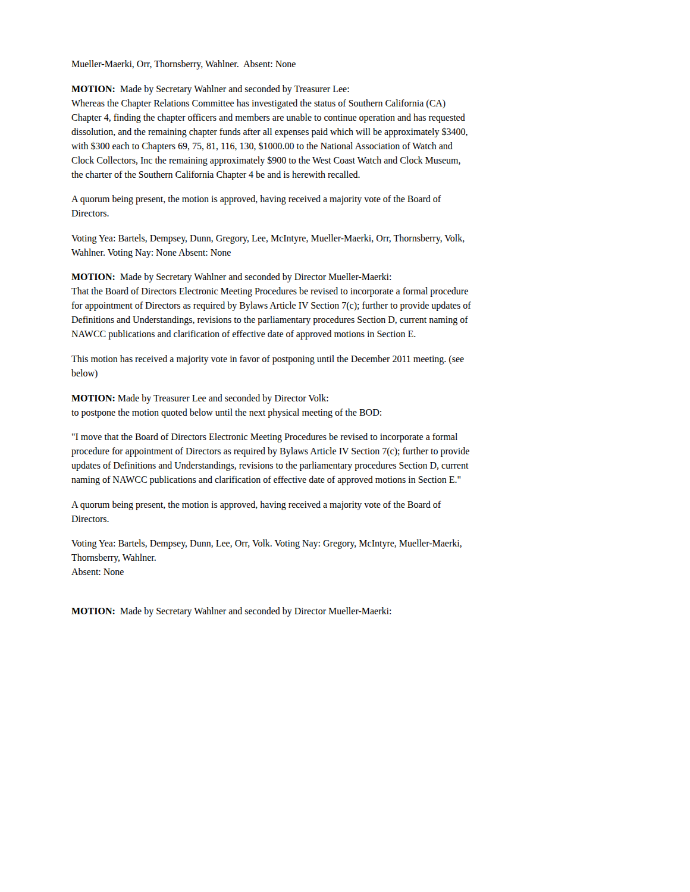Mueller-Maerki, Orr, Thornsberry, Wahlner. Absent: None
MOTION: Made by Secretary Wahlner and seconded by Treasurer Lee:
Whereas the Chapter Relations Committee has investigated the status of Southern California (CA) Chapter 4, finding the chapter officers and members are unable to continue operation and has requested dissolution, and the remaining chapter funds after all expenses paid which will be approximately $3400, with $300 each to Chapters 69, 75, 81, 116, 130, $1000.00 to the National Association of Watch and Clock Collectors, Inc the remaining approximately $900 to the West Coast Watch and Clock Museum, the charter of the Southern California Chapter 4 be and is herewith recalled.
A quorum being present, the motion is approved, having received a majority vote of the Board of Directors.
Voting Yea: Bartels, Dempsey, Dunn, Gregory, Lee, McIntyre, Mueller-Maerki, Orr, Thornsberry, Volk, Wahlner. Voting Nay: None Absent: None
MOTION: Made by Secretary Wahlner and seconded by Director Mueller-Maerki:
That the Board of Directors Electronic Meeting Procedures be revised to incorporate a formal procedure for appointment of Directors as required by Bylaws Article IV Section 7(c); further to provide updates of Definitions and Understandings, revisions to the parliamentary procedures Section D, current naming of NAWCC publications and clarification of effective date of approved motions in Section E.
This motion has received a majority vote in favor of postponing until the December 2011 meeting. (see below)
MOTION: Made by Treasurer Lee and seconded by Director Volk:
to postpone the motion quoted below until the next physical meeting of the BOD:
"I move that the Board of Directors Electronic Meeting Procedures be revised to incorporate a formal procedure for appointment of Directors as required by Bylaws Article IV Section 7(c); further to provide updates of Definitions and Understandings, revisions to the parliamentary procedures Section D, current naming of NAWCC publications and clarification of effective date of approved motions in Section E."
A quorum being present, the motion is approved, having received a majority vote of the Board of Directors.
Voting Yea: Bartels, Dempsey, Dunn, Lee, Orr, Volk. Voting Nay: Gregory, McIntyre, Mueller-Maerki, Thornsberry, Wahlner.
Absent: None
MOTION: Made by Secretary Wahlner and seconded by Director Mueller-Maerki: